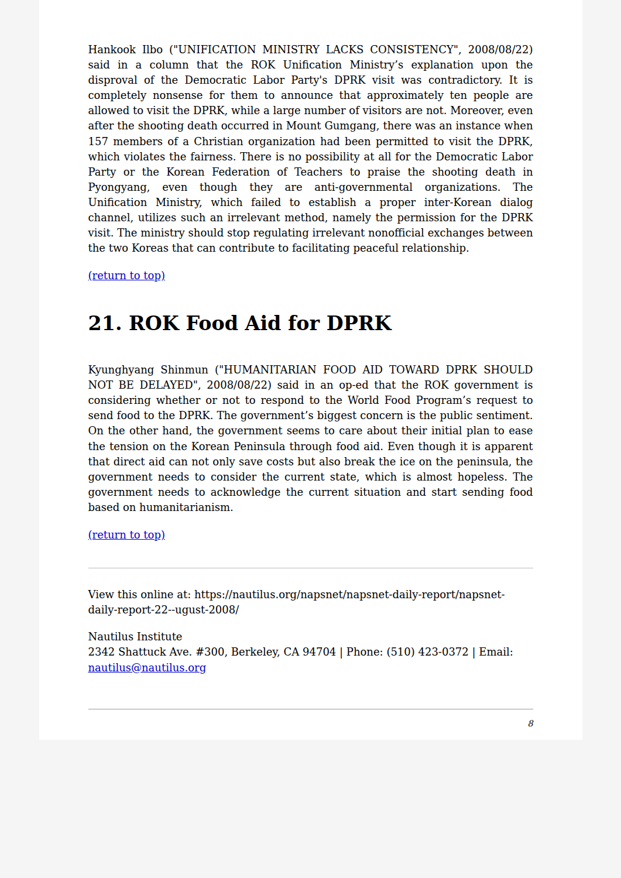Hankook Ilbo ("UNIFICATION MINISTRY LACKS CONSISTENCY", 2008/08/22) said in a column that the ROK Unification Ministry’s explanation upon the disproval of the Democratic Labor Party's DPRK visit was contradictory. It is completely nonsense for them to announce that approximately ten people are allowed to visit the DPRK, while a large number of visitors are not. Moreover, even after the shooting death occurred in Mount Gumgang, there was an instance when 157 members of a Christian organization had been permitted to visit the DPRK, which violates the fairness. There is no possibility at all for the Democratic Labor Party or the Korean Federation of Teachers to praise the shooting death in Pyongyang, even though they are anti-governmental organizations. The Unification Ministry, which failed to establish a proper inter-Korean dialog channel, utilizes such an irrelevant method, namely the permission for the DPRK visit. The ministry should stop regulating irrelevant nonofficial exchanges between the two Koreas that can contribute to facilitating peaceful relationship.
(return to top)
21. ROK Food Aid for DPRK
Kyunghyang Shinmun ("HUMANITARIAN FOOD AID TOWARD DPRK SHOULD NOT BE DELAYED", 2008/08/22) said in an op-ed that the ROK government is considering whether or not to respond to the World Food Program’s request to send food to the DPRK. The government’s biggest concern is the public sentiment. On the other hand, the government seems to care about their initial plan to ease the tension on the Korean Peninsula through food aid. Even though it is apparent that direct aid can not only save costs but also break the ice on the peninsula, the government needs to consider the current state, which is almost hopeless. The government needs to acknowledge the current situation and start sending food based on humanitarianism.
(return to top)
View this online at: https://nautilus.org/napsnet/napsnet-daily-report/napsnet-daily-report-22--ugust-2008/
Nautilus Institute
2342 Shattuck Ave. #300, Berkeley, CA 94704 | Phone: (510) 423-0372 | Email: nautilus@nautilus.org
8